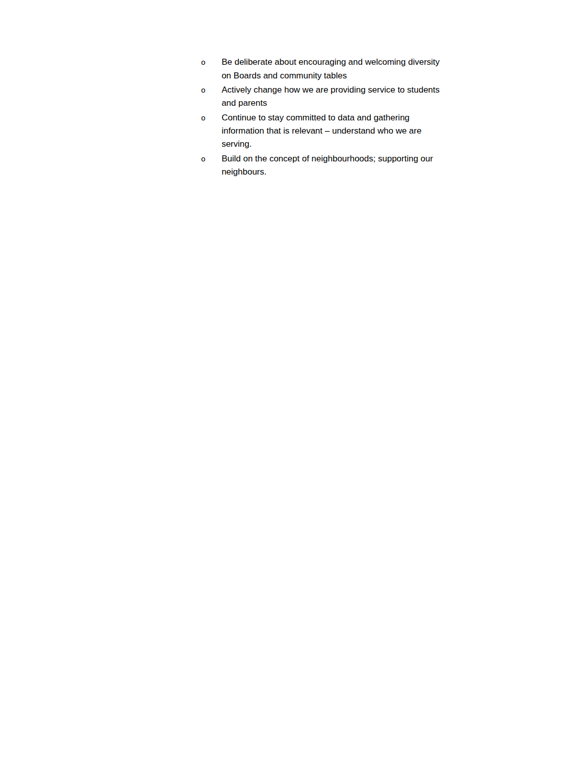Be deliberate about encouraging and welcoming diversity on Boards and community tables
Actively change how we are providing service to students and parents
Continue to stay committed to data and gathering information that is relevant – understand who we are serving.
Build on the concept of neighbourhoods; supporting our neighbours.